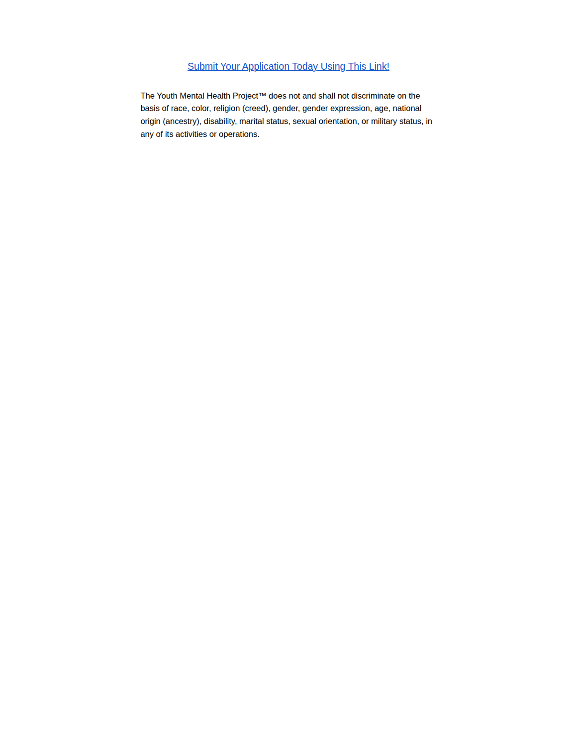Submit Your Application Today Using This Link!
The Youth Mental Health Project™ does not and shall not discriminate on the basis of race, color, religion (creed), gender, gender expression, age, national origin (ancestry), disability, marital status, sexual orientation, or military status, in any of its activities or operations.